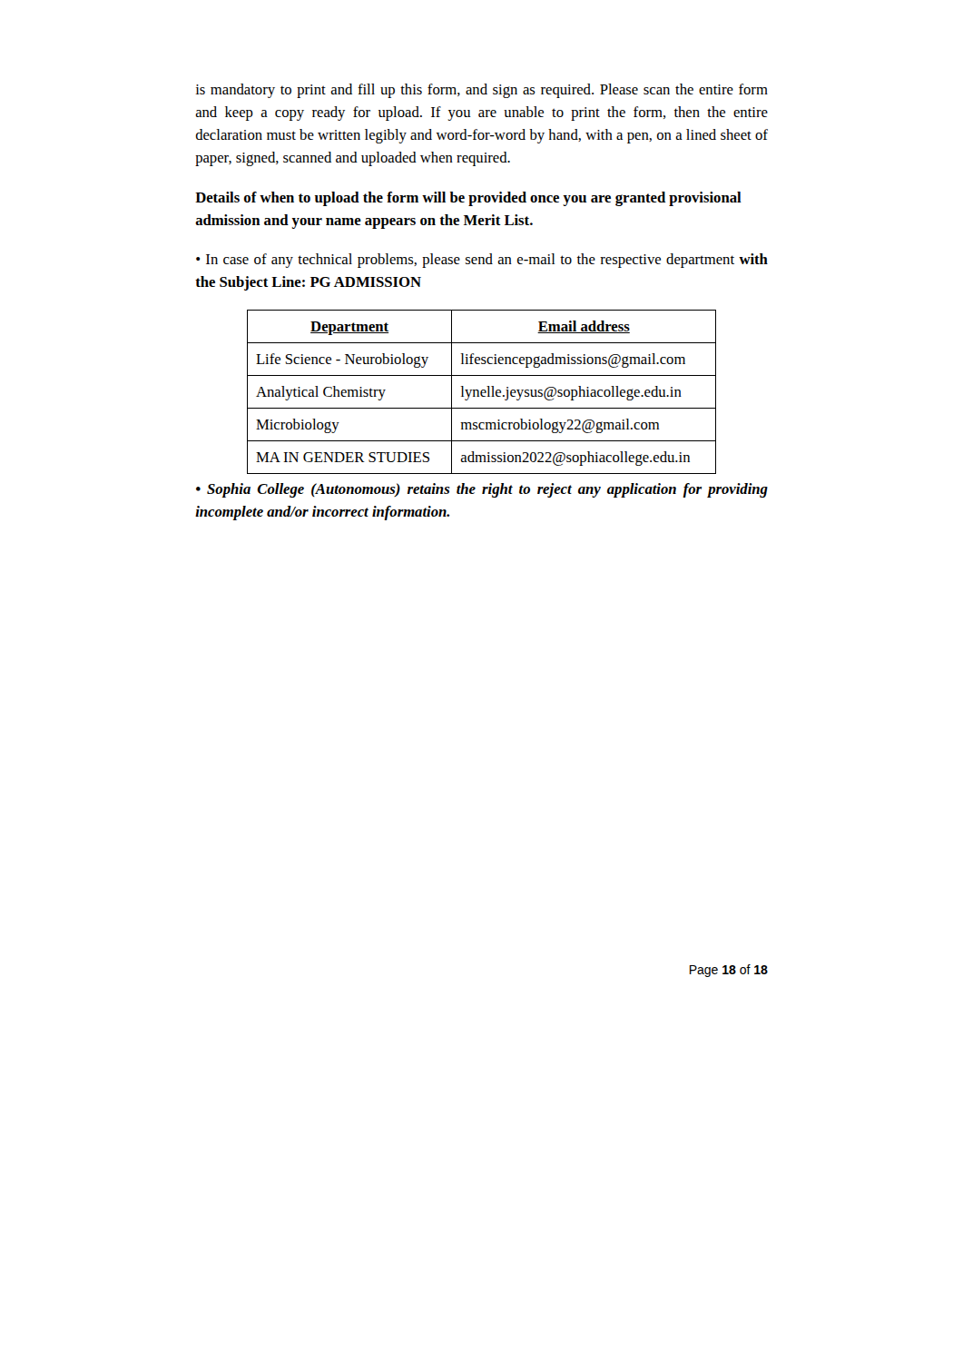is mandatory to print and fill up this form, and sign as required. Please scan the entire form and keep a copy ready for upload. If you are unable to print the form, then the entire declaration must be written legibly and word-for-word by hand, with a pen, on a lined sheet of paper, signed, scanned and uploaded when required.
Details of when to upload the form will be provided once you are granted provisional admission and your name appears on the Merit List.
• In case of any technical problems, please send an e-mail to the respective department with the Subject Line: PG ADMISSION
| Department | Email address |
| --- | --- |
| Life Science - Neurobiology | lifesciencepgadmissions@gmail.com |
| Analytical Chemistry | lynelle.jeysus@sophiacollege.edu.in |
| Microbiology | mscmicrobiology22@gmail.com |
| MA IN GENDER STUDIES | admission2022@sophiacollege.edu.in |
• Sophia College (Autonomous) retains the right to reject any application for providing incomplete and/or incorrect information.
Page 18 of 18